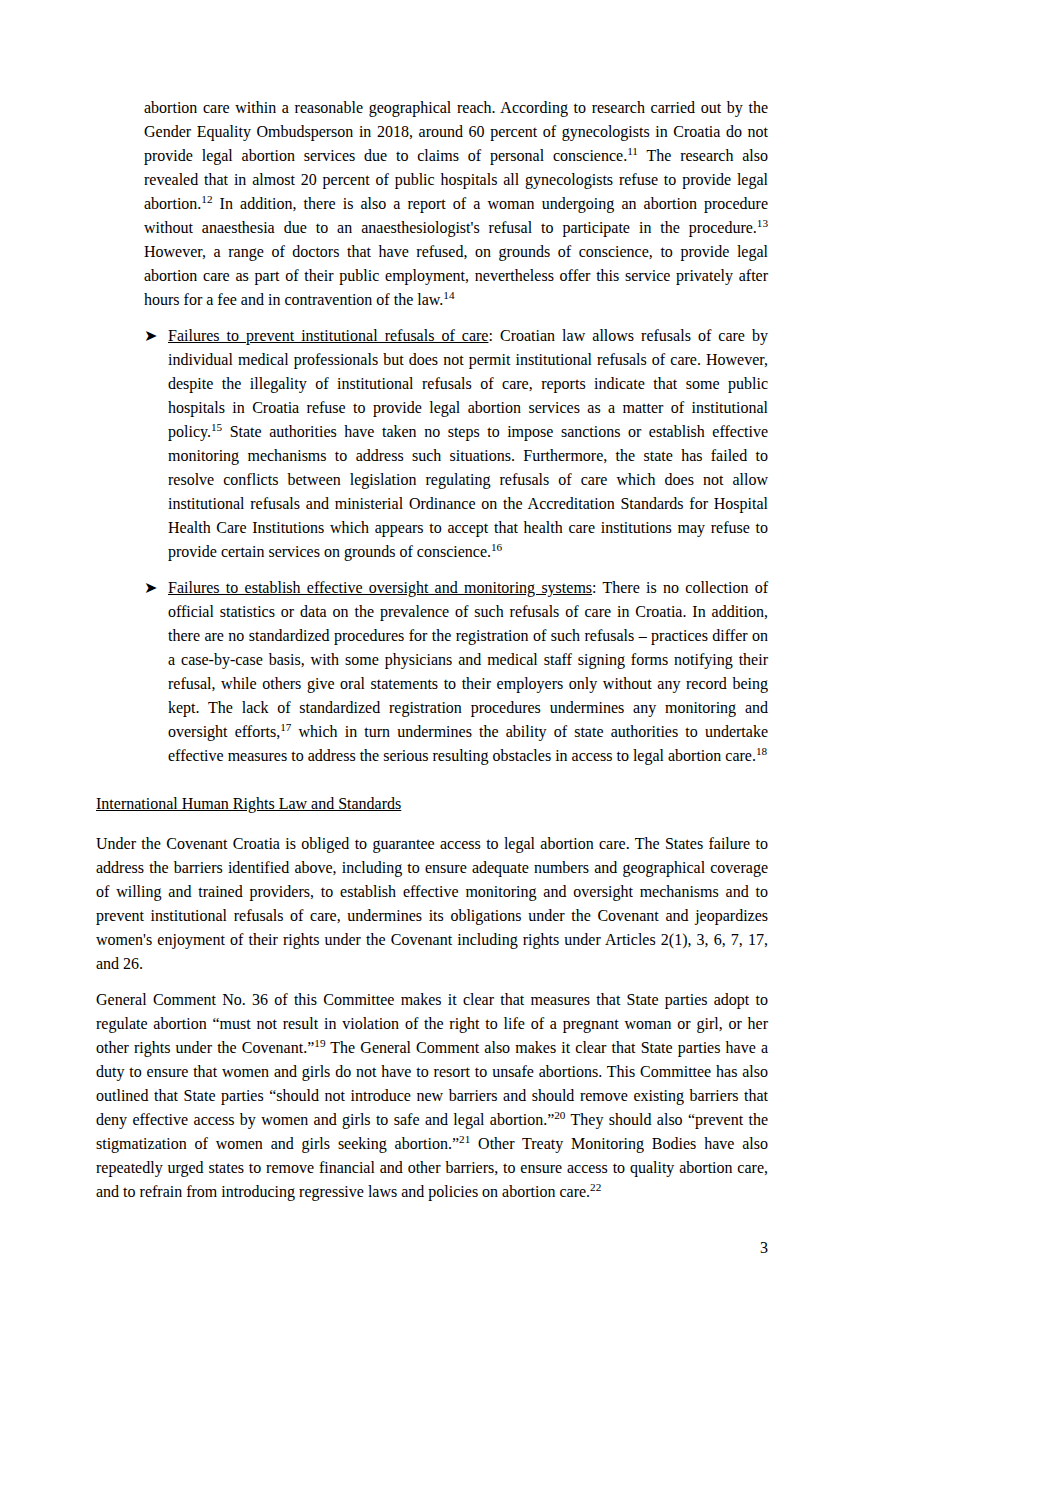abortion care within a reasonable geographical reach. According to research carried out by the Gender Equality Ombudsperson in 2018, around 60 percent of gynecologists in Croatia do not provide legal abortion services due to claims of personal conscience.11 The research also revealed that in almost 20 percent of public hospitals all gynecologists refuse to provide legal abortion.12 In addition, there is also a report of a woman undergoing an abortion procedure without anaesthesia due to an anaesthesiologist's refusal to participate in the procedure.13 However, a range of doctors that have refused, on grounds of conscience, to provide legal abortion care as part of their public employment, nevertheless offer this service privately after hours for a fee and in contravention of the law.14
Failures to prevent institutional refusals of care: Croatian law allows refusals of care by individual medical professionals but does not permit institutional refusals of care. However, despite the illegality of institutional refusals of care, reports indicate that some public hospitals in Croatia refuse to provide legal abortion services as a matter of institutional policy.15 State authorities have taken no steps to impose sanctions or establish effective monitoring mechanisms to address such situations. Furthermore, the state has failed to resolve conflicts between legislation regulating refusals of care which does not allow institutional refusals and ministerial Ordinance on the Accreditation Standards for Hospital Health Care Institutions which appears to accept that health care institutions may refuse to provide certain services on grounds of conscience.16
Failures to establish effective oversight and monitoring systems: There is no collection of official statistics or data on the prevalence of such refusals of care in Croatia. In addition, there are no standardized procedures for the registration of such refusals – practices differ on a case-by-case basis, with some physicians and medical staff signing forms notifying their refusal, while others give oral statements to their employers only without any record being kept. The lack of standardized registration procedures undermines any monitoring and oversight efforts,17 which in turn undermines the ability of state authorities to undertake effective measures to address the serious resulting obstacles in access to legal abortion care.18
International Human Rights Law and Standards
Under the Covenant Croatia is obliged to guarantee access to legal abortion care. The States failure to address the barriers identified above, including to ensure adequate numbers and geographical coverage of willing and trained providers, to establish effective monitoring and oversight mechanisms and to prevent institutional refusals of care, undermines its obligations under the Covenant and jeopardizes women's enjoyment of their rights under the Covenant including rights under Articles 2(1), 3, 6, 7, 17, and 26.
General Comment No. 36 of this Committee makes it clear that measures that State parties adopt to regulate abortion “must not result in violation of the right to life of a pregnant woman or girl, or her other rights under the Covenant.”19 The General Comment also makes it clear that State parties have a duty to ensure that women and girls do not have to resort to unsafe abortions. This Committee has also outlined that State parties “should not introduce new barriers and should remove existing barriers that deny effective access by women and girls to safe and legal abortion.”20 They should also “prevent the stigmatization of women and girls seeking abortion.”21 Other Treaty Monitoring Bodies have also repeatedly urged states to remove financial and other barriers, to ensure access to quality abortion care, and to refrain from introducing regressive laws and policies on abortion care.22
3